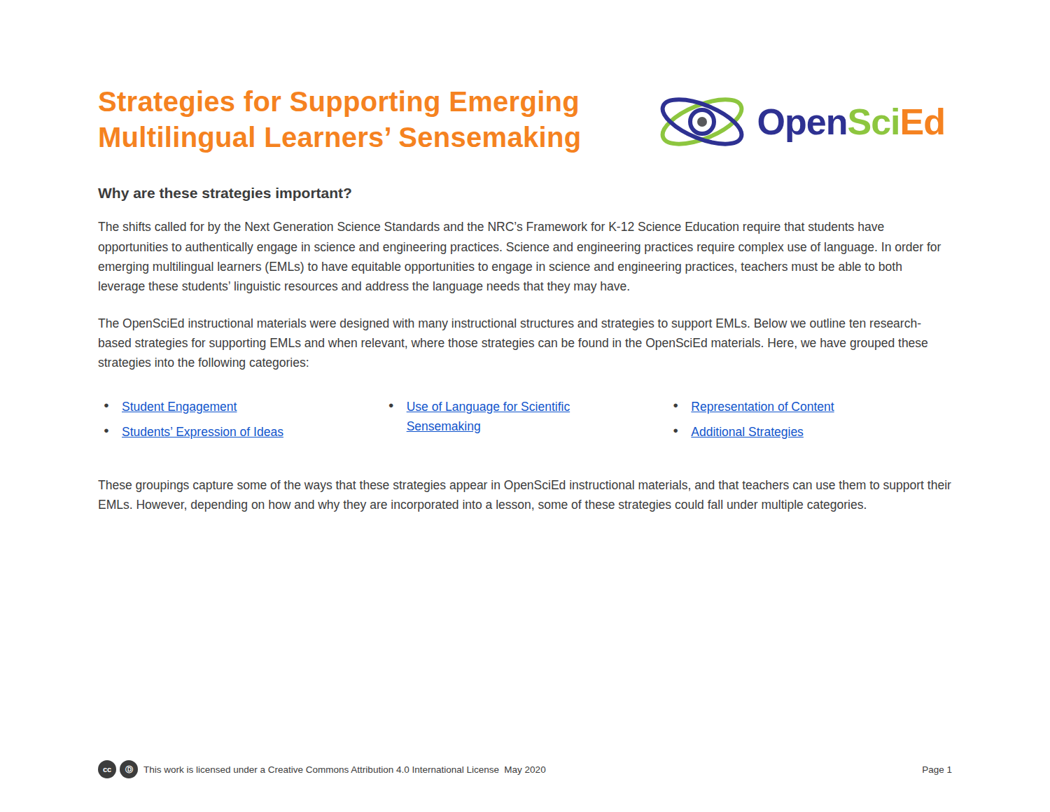Strategies for Supporting Emerging
Multilingual Learners’ Sensemaking
Open Sci Ed
Why are these strategies important?
The shifts called for by the Next Generation Science Standards and the NRC’s Framework for K-12 Science Education require that students have opportunities to authentically engage in science and engineering practices. Science and engineering practices require complex use of language. In order for emerging multilingual learners (EMLs) to have equitable opportunities to engage in science and engineering practices, teachers must be able to both leverage these students’ linguistic resources and address the language needs that they may have.
The OpenSciEd instructional materials were designed with many instructional structures and strategies to support EMLs. Below we outline ten research-based strategies for supporting EMLs and when relevant, where those strategies can be found in the OpenSciEd materials. Here, we have grouped these strategies into the following categories:
Student Engagement
Students’ Expression of Ideas
Use of Language for Scientific Sensemaking
Representation of Content
Additional Strategies
These groupings capture some of the ways that these strategies appear in OpenSciEd instructional materials, and that teachers can use them to support their EMLs. However, depending on how and why they are incorporated into a lesson, some of these strategies could fall under multiple categories.
cc
Ⓓ
This work is licensed under a Creative Commons Attribution 4.0 International License May 2020 Page 1